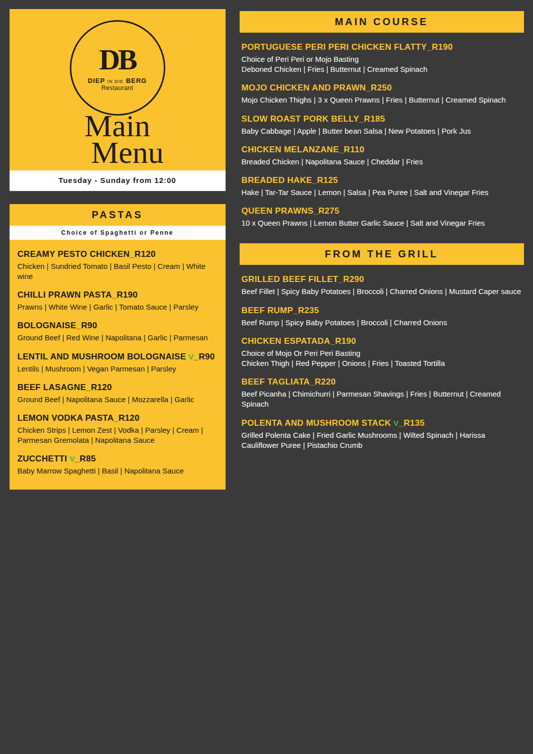DB DIEP IN DIE BERG Restaurant
MainMenu
Tuesday - Sunday from 12:00
PASTAS
Choice of Spaghetti or Penne
Creamy Pesto Chicken_R120
Chicken | Sundried Tomato | Basil Pesto | Cream | White wine
Chilli Prawn Pasta_R190
Prawns | White Wine | Garlic | Tomato Sauce | Parsley
Bolognaise_R90
Ground Beef | Red Wine | Napolitana | Garlic | Parmesan
Lentil and Mushroom Bolognaise V_R90
Lentils | Mushroom | Vegan Parmesan | Parsley
Beef Lasagne_R120
Ground Beef | Napolitana Sauce | Mozzarella | Garlic
Lemon Vodka Pasta_R120
Chicken Strips | Lemon Zest | Vodka | Parsley | Cream | Parmesan Gremolata | Napolitana Sauce
Zucchetti V_R85
Baby Marrow Spaghetti | Basil | Napolitana Sauce
MAIN COURSE
Portuguese Peri Peri Chicken Flatty_R190
Choice of Peri Peri or Mojo Basting
Deboned Chicken | Fries | Butternut | Creamed Spinach
Mojo Chicken and Prawn_R250
Mojo Chicken Thighs | 3 x Queen Prawns | Fries | Butternut | Creamed Spinach
Slow Roast Pork Belly_R185
Baby Cabbage | Apple | Butter bean Salsa | New Potatoes | Pork Jus
Chicken Melanzane_R110
Breaded Chicken | Napolitana Sauce | Cheddar | Fries
Breaded Hake_R125
Hake | Tar-Tar Sauce | Lemon | Salsa | Pea Puree | Salt and Vinegar Fries
Queen Prawns_R275
10 x Queen Prawns | Lemon Butter Garlic Sauce | Salt and Vinegar Fries
FROM THE GRILL
Grilled Beef Fillet_R290
Beef Fillet | Spicy Baby Potatoes | Broccoli | Charred Onions | Mustard Caper sauce
Beef Rump_R235
Beef Rump | Spicy Baby Potatoes | Broccoli | Charred Onions
Chicken Espatada_R190
Choice of Mojo Or Peri Peri Basting
Chicken Thigh | Red Pepper | Onions | Fries | Toasted Tortilla
Beef Tagliata_R220
Beef Picanha | Chimichurri | Parmesan Shavings | Fries | Butternut | Creamed Spinach
Polenta and Mushroom Stack V_R135
Grilled Polenta Cake | Fried Garlic Mushrooms | Wilted Spinach | Harissa Cauliflower Puree | Pistachio Crumb